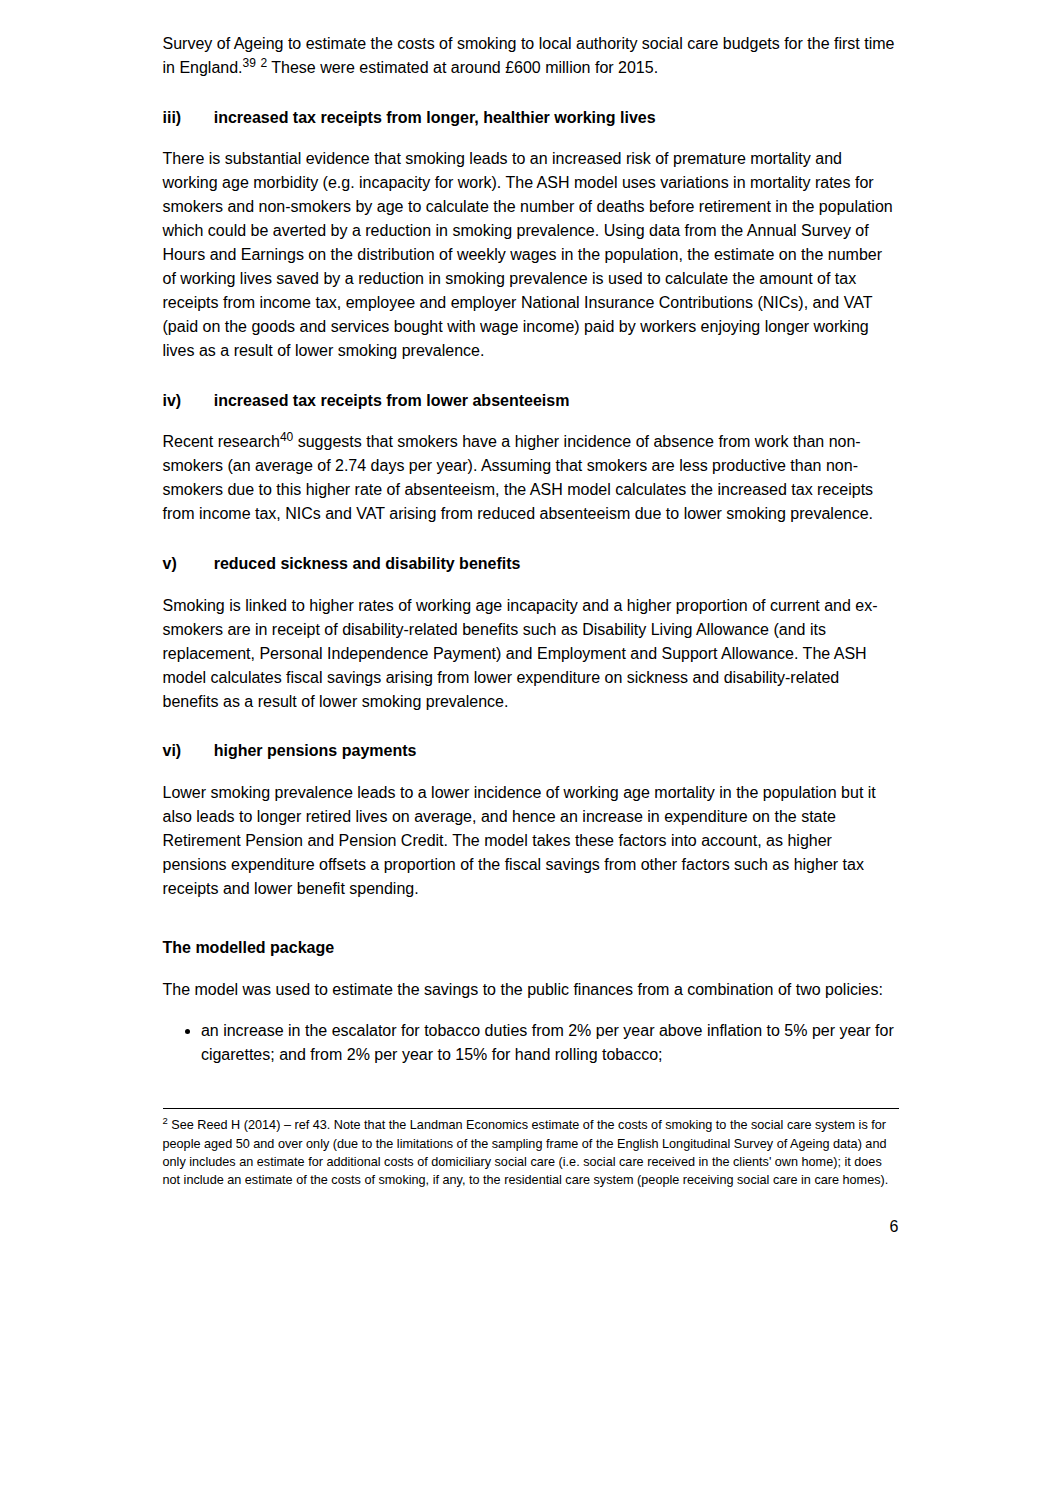Survey of Ageing to estimate the costs of smoking to local authority social care budgets for the first time in England.39 2 These were estimated at around £600 million for 2015.
iii) increased tax receipts from longer, healthier working lives
There is substantial evidence that smoking leads to an increased risk of premature mortality and working age morbidity (e.g. incapacity for work). The ASH model uses variations in mortality rates for smokers and non-smokers by age to calculate the number of deaths before retirement in the population which could be averted by a reduction in smoking prevalence. Using data from the Annual Survey of Hours and Earnings on the distribution of weekly wages in the population, the estimate on the number of working lives saved by a reduction in smoking prevalence is used to calculate the amount of tax receipts from income tax, employee and employer National Insurance Contributions (NICs), and VAT (paid on the goods and services bought with wage income) paid by workers enjoying longer working lives as a result of lower smoking prevalence.
iv) increased tax receipts from lower absenteeism
Recent research40 suggests that smokers have a higher incidence of absence from work than non-smokers (an average of 2.74 days per year). Assuming that smokers are less productive than non-smokers due to this higher rate of absenteeism, the ASH model calculates the increased tax receipts from income tax, NICs and VAT arising from reduced absenteeism due to lower smoking prevalence.
v) reduced sickness and disability benefits
Smoking is linked to higher rates of working age incapacity and a higher proportion of current and ex-smokers are in receipt of disability-related benefits such as Disability Living Allowance (and its replacement, Personal Independence Payment) and Employment and Support Allowance. The ASH model calculates fiscal savings arising from lower expenditure on sickness and disability-related benefits as a result of lower smoking prevalence.
vi) higher pensions payments
Lower smoking prevalence leads to a lower incidence of working age mortality in the population but it also leads to longer retired lives on average, and hence an increase in expenditure on the state Retirement Pension and Pension Credit. The model takes these factors into account, as higher pensions expenditure offsets a proportion of the fiscal savings from other factors such as higher tax receipts and lower benefit spending.
The modelled package
The model was used to estimate the savings to the public finances from a combination of two policies:
an increase in the escalator for tobacco duties from 2% per year above inflation to 5% per year for cigarettes; and from 2% per year to 15% for hand rolling tobacco;
2 See Reed H (2014) – ref 43. Note that the Landman Economics estimate of the costs of smoking to the social care system is for people aged 50 and over only (due to the limitations of the sampling frame of the English Longitudinal Survey of Ageing data) and only includes an estimate for additional costs of domiciliary social care (i.e. social care received in the clients' own home); it does not include an estimate of the costs of smoking, if any, to the residential care system (people receiving social care in care homes).
6